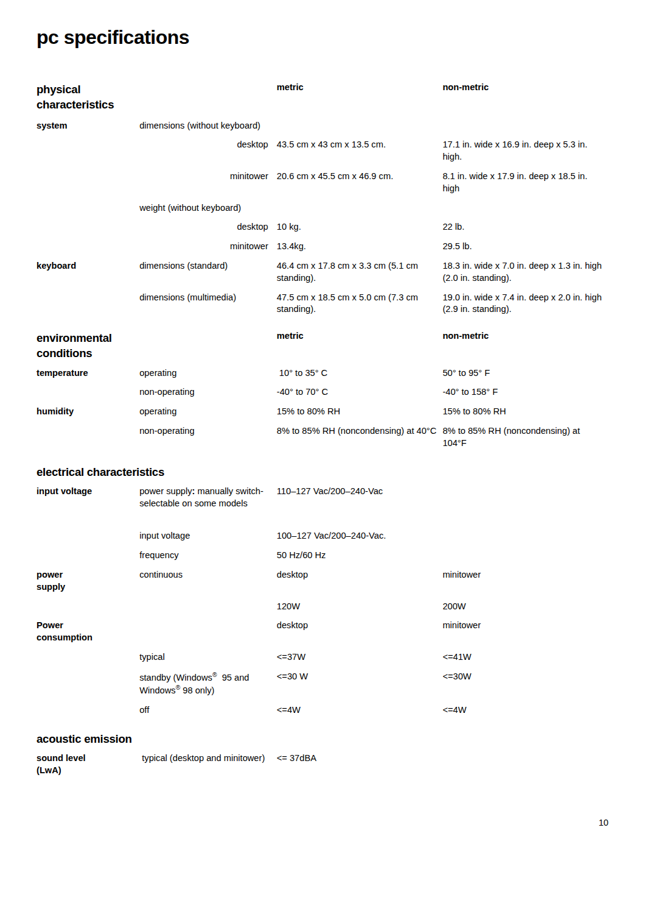pc specifications
| physical characteristics | | metric | non-metric |
| system | dimensions (without keyboard) | | |
| | desktop | 43.5 cm x 43 cm x 13.5 cm. | 17.1 in. wide x 16.9 in. deep x 5.3 in. high. |
| | minitower | 20.6 cm x 45.5 cm x 46.9 cm. | 8.1 in. wide x 17.9 in. deep x 18.5 in. high |
| | weight (without keyboard) | | |
| | desktop | 10 kg. | 22 lb. |
| | minitower | 13.4kg. | 29.5 lb. |
| keyboard | dimensions (standard) | 46.4 cm x 17.8 cm x 3.3 cm (5.1 cm standing). | 18.3 in. wide x 7.0 in. deep x 1.3 in. high (2.0 in. standing). |
| | dimensions (multimedia) | 47.5 cm x 18.5 cm x 5.0 cm (7.3 cm standing). | 19.0 in. wide x 7.4 in. deep x 2.0 in. high (2.9 in. standing). |
| environmental conditions | | metric | non-metric |
| temperature | operating | 10° to 35° C | 50° to 95° F |
| | non-operating | -40° to 70° C | -40° to 158° F |
| humidity | operating | 15% to 80% RH | 15% to 80% RH |
| | non-operating | 8% to 85% RH (noncondensing) at 40°C | 8% to 85% RH (noncondensing) at 104°F |
| electrical characteristics |
| input voltage | power supply : manually switch-selectable on some models | 110–127 Vac/200–240-Vac | |
| | input voltage | 100–127 Vac/200–240-Vac. | |
| | frequency | 50 Hz/60 Hz | |
| power supply | continuous | desktop | minitower |
| | | 120W | 200W |
| Power consumption | | desktop | minitower |
| | typical | <=37W | <=41W |
| | standby (Windows ® 95 and Windows ® 98 only) | <=30 W | <=30W |
| | off | <=4W | <=4W |
| acoustic emission |
| sound level (LwA) | typical (desktop and minitower) | <= 37dBA | |
10